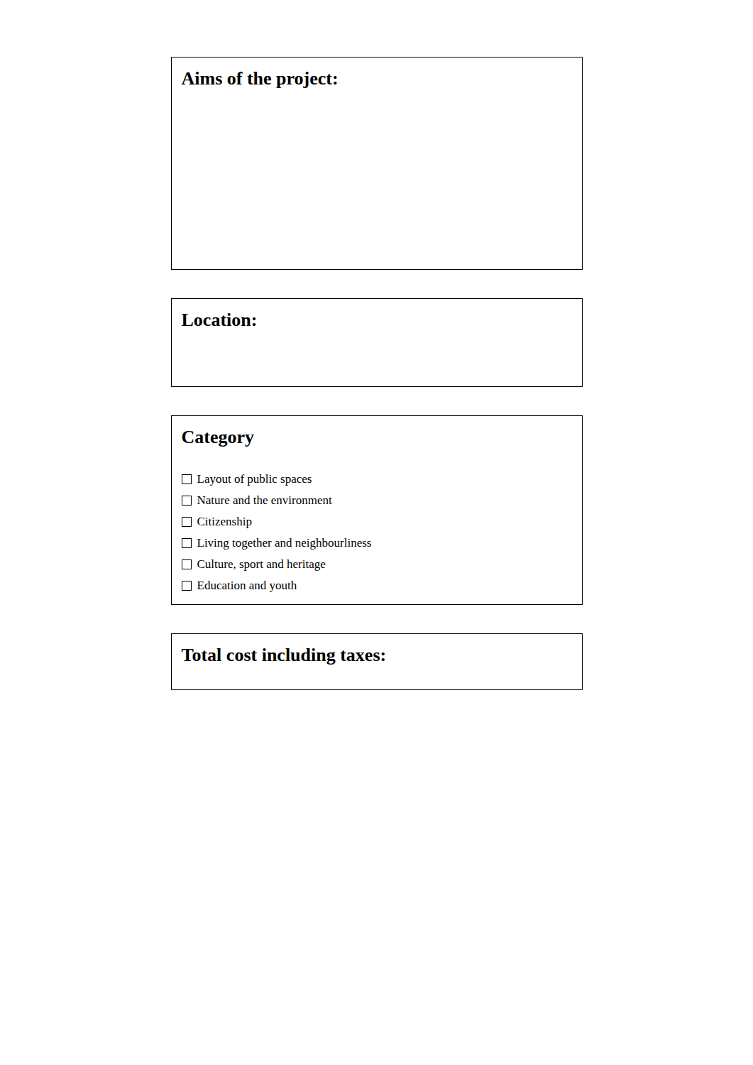Aims of the project:
Location:
Category
Layout of public spaces
Nature and the environment
Citizenship
Living together and neighbourliness
Culture, sport and heritage
Education and youth
Total cost including taxes: